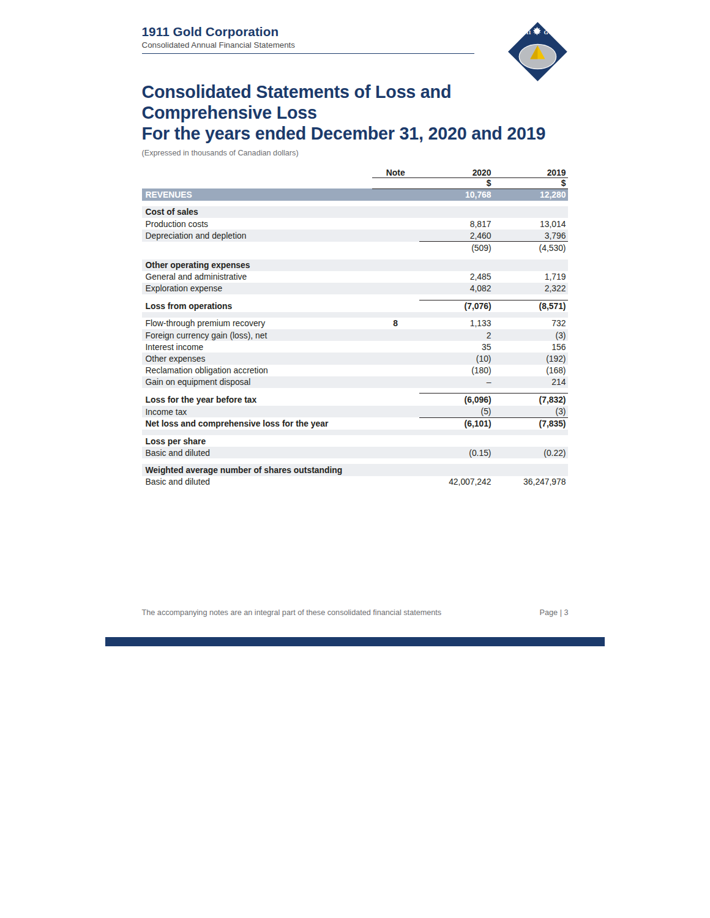1911 Gold Corporation
Consolidated Annual Financial Statements
1911 GOLD
Consolidated Statements of Loss and Comprehensive Loss
For the years ended December 31, 2020 and 2019
(Expressed in thousands of Canadian dollars)
| | Note | 2020 | 2019 |
| --- | --- | --- | --- |
| | | $ | $ |
| REVENUES | | 10,768 | 12,280 |
| Cost of sales | | | |
| Production costs | | 8,817 | 13,014 |
| Depreciation and depletion | | 2,460 | 3,796 |
| | | (509) | (4,530) |
| Other operating expenses | | | |
| General and administrative | | 2,485 | 1,719 |
| Exploration expense | | 4,082 | 2,322 |
| Loss from operations | | (7,076) | (8,571) |
| Flow-through premium recovery | 8 | 1,133 | 732 |
| Foreign currency gain (loss), net | | 2 | (3) |
| Interest income | | 35 | 156 |
| Other expenses | | (10) | (192) |
| Reclamation obligation accretion | | (180) | (168) |
| Gain on equipment disposal | | – | 214 |
| Loss for the year before tax | | (6,096) | (7,832) |
| Income tax | | (5) | (3) |
| Net loss and comprehensive loss for the year | | (6,101) | (7,835) |
| Loss per share | | | |
| Basic and diluted | | (0.15) | (0.22) |
| Weighted average number of shares outstanding | | | |
| Basic and diluted | | 42,007,242 | 36,247,978 |
The accompanying notes are an integral part of these consolidated financial statements
Page | 3